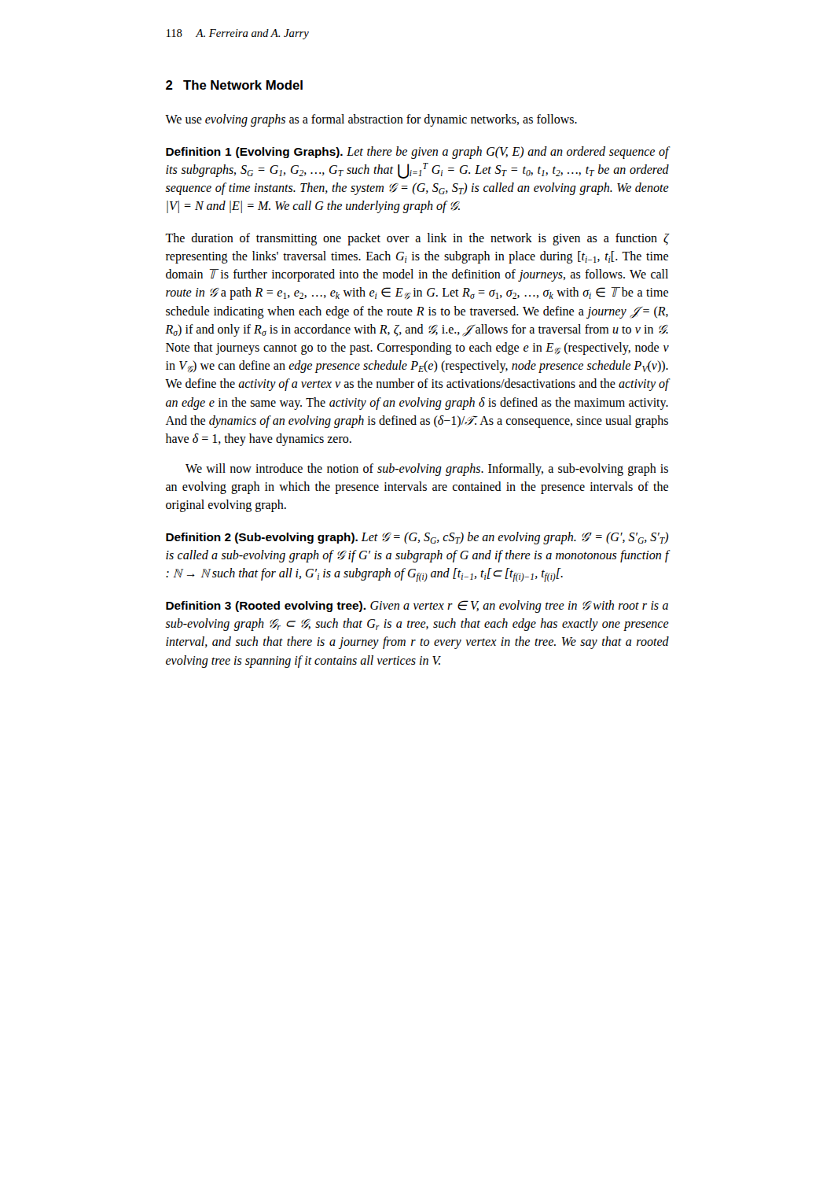118 A. Ferreira and A. Jarry
2 The Network Model
We use evolving graphs as a formal abstraction for dynamic networks, as follows.
Definition 1 (Evolving Graphs). Let there be given a graph G(V, E) and an ordered sequence of its subgraphs, SG = G1, G2, …, GT such that ⋃i=1T Gi = G. Let ST = t0, t1, t2, …, tT be an ordered sequence of time instants. Then, the system 𝒢 = (G, SG, ST) is called an evolving graph. We denote |V| = N and |E| = M. We call G the underlying graph of 𝒢.
The duration of transmitting one packet over a link in the network is given as a function ζ representing the links' traversal times. Each Gi is the subgraph in place during [ti−1, ti[. The time domain 𝕋 is further incorporated into the model in the definition of journeys, as follows. We call route in 𝒢 a path R = e1, e2, …, ek with ei ∈ E𝒢 in G. Let Rσ = σ1, σ2, …, σk with σi ∈ 𝕋 be a time schedule indicating when each edge of the route R is to be traversed. We define a journey 𝒥 = (R, Rσ) if and only if Rσ is in accordance with R, ζ, and 𝒢, i.e., 𝒥 allows for a traversal from u to v in 𝒢. Note that journeys cannot go to the past. Corresponding to each edge e in E𝒢 (respectively, node v in V𝒢) we can define an edge presence schedule PE(e) (respectively, node presence schedule PV(v)). We define the activity of a vertex v as the number of its activations/desactivations and the activity of an edge e in the same way. The activity of an evolving graph δ is defined as the maximum activity. And the dynamics of an evolving graph is defined as (δ−1)/𝒯. As a consequence, since usual graphs have δ = 1, they have dynamics zero.
We will now introduce the notion of sub-evolving graphs. Informally, a sub-evolving graph is an evolving graph in which the presence intervals are contained in the presence intervals of the original evolving graph.
Definition 2 (Sub-evolving graph). Let 𝒢 = (G, SG, cST) be an evolving graph. 𝒢′ = (G′, S′G, S′T) is called a sub-evolving graph of 𝒢 if G′ is a subgraph of G and if there is a monotonous function f : ℕ → ℕ such that for all i, G′i is a subgraph of Gf(i) and [ti−1, ti[⊂ [tf(i)−1, tf(i)[.
Definition 3 (Rooted evolving tree). Given a vertex r ∈ V, an evolving tree in 𝒢 with root r is a sub-evolving graph 𝒢r ⊂ 𝒢, such that Gr is a tree, such that each edge has exactly one presence interval, and such that there is a journey from r to every vertex in the tree. We say that a rooted evolving tree is spanning if it contains all vertices in V.